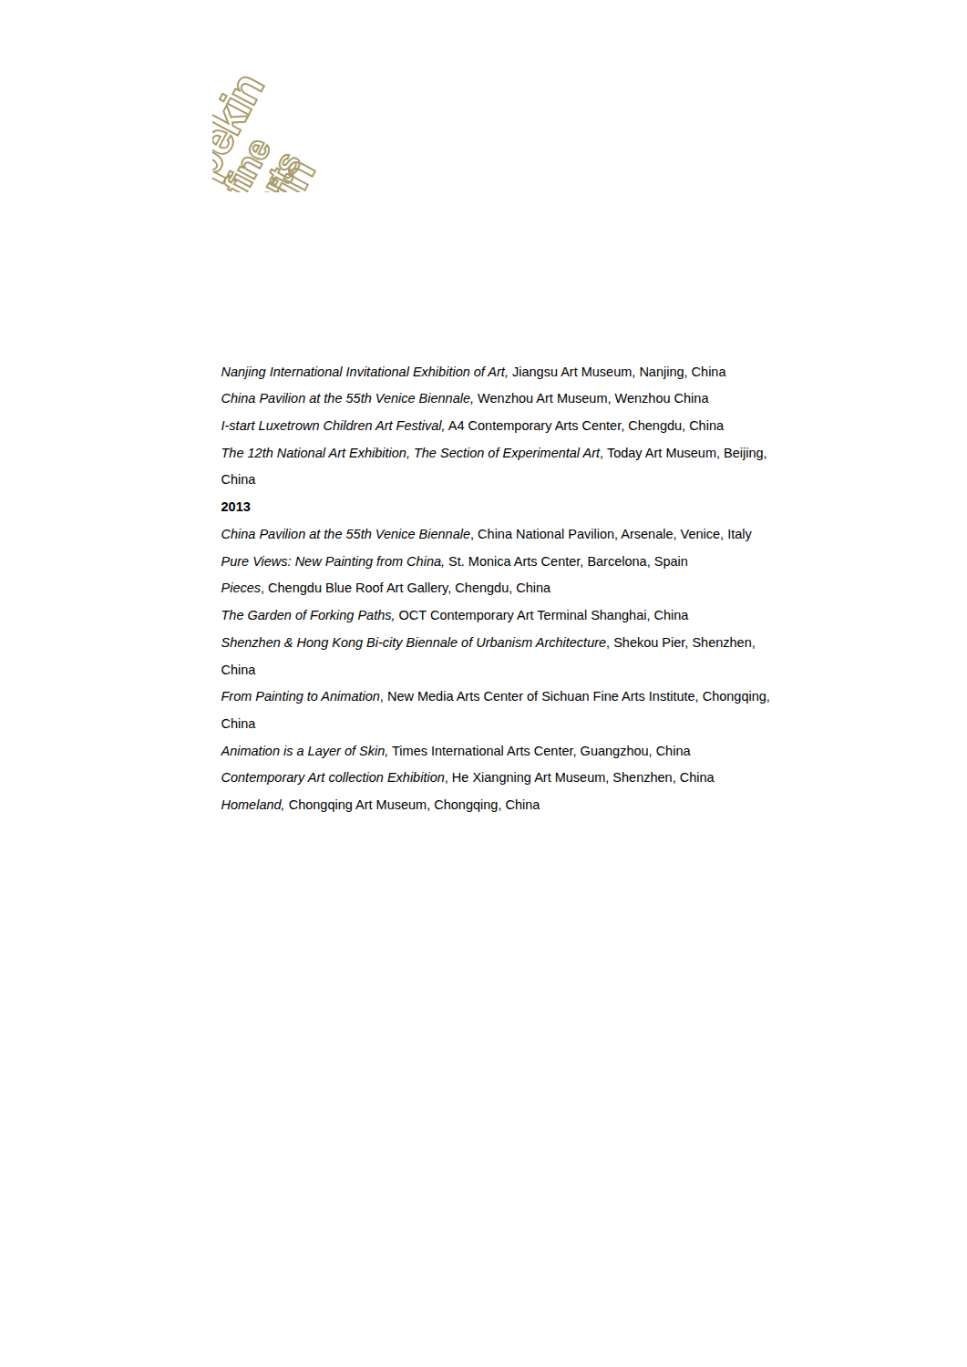pékin fine arts pékin fine arts
Nanjing International Invitational Exhibition of Art, Jiangsu Art Museum, Nanjing, China
China Pavilion at the 55th Venice Biennale, Wenzhou Art Museum, Wenzhou China
I-start Luxetrown Children Art Festival, A4 Contemporary Arts Center, Chengdu, China
The 12th National Art Exhibition, The Section of Experimental Art, Today Art Museum, Beijing, China
2013
China Pavilion at the 55th Venice Biennale, China National Pavilion, Arsenale, Venice, Italy
Pure Views: New Painting from China, St. Monica Arts Center, Barcelona, Spain
Pieces, Chengdu Blue Roof Art Gallery, Chengdu, China
The Garden of Forking Paths, OCT Contemporary Art Terminal Shanghai, China
Shenzhen & Hong Kong Bi-city Biennale of Urbanism Architecture, Shekou Pier, Shenzhen, China
From Painting to Animation, New Media Arts Center of Sichuan Fine Arts Institute, Chongqing, China
Animation is a Layer of Skin, Times International Arts Center, Guangzhou, China
Contemporary Art collection Exhibition, He Xiangning Art Museum, Shenzhen, China
Homeland, Chongqing Art Museum, Chongqing, China